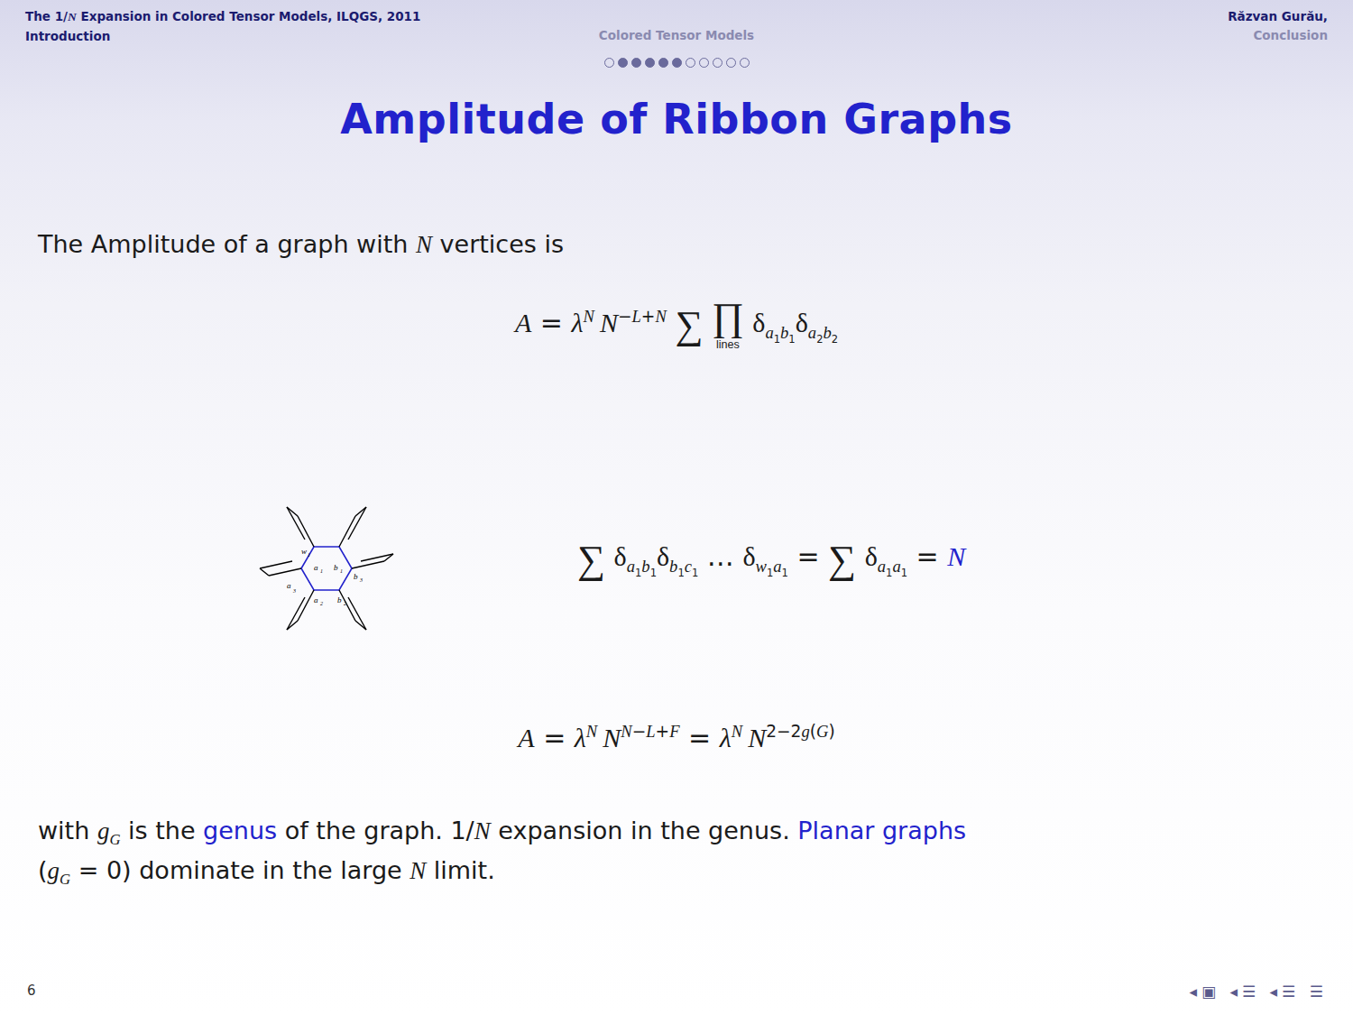The 1/N Expansion in Colored Tensor Models, ILQGS, 2011
Introduction
Colored Tensor Models
Răzvan Gurău,
Conclusion
Amplitude of Ribbon Graphs
The Amplitude of a graph with N vertices is
A = λN N−L+N ∑ ∏lines δa1b1δa2b2
w1 a1 b1 b3 a3 a2 b2
∑ δa1b1δb1c1 … δw1a1 = ∑ δa1a1 = N
A = λN NN−L+F = λN N2−2g(G)
with gG is the genus of the graph. 1/N expansion in the genus. Planar graphs
(gG = 0) dominate in the large N limit.
6
◂▣ ◂☰ ◂☰ ☰